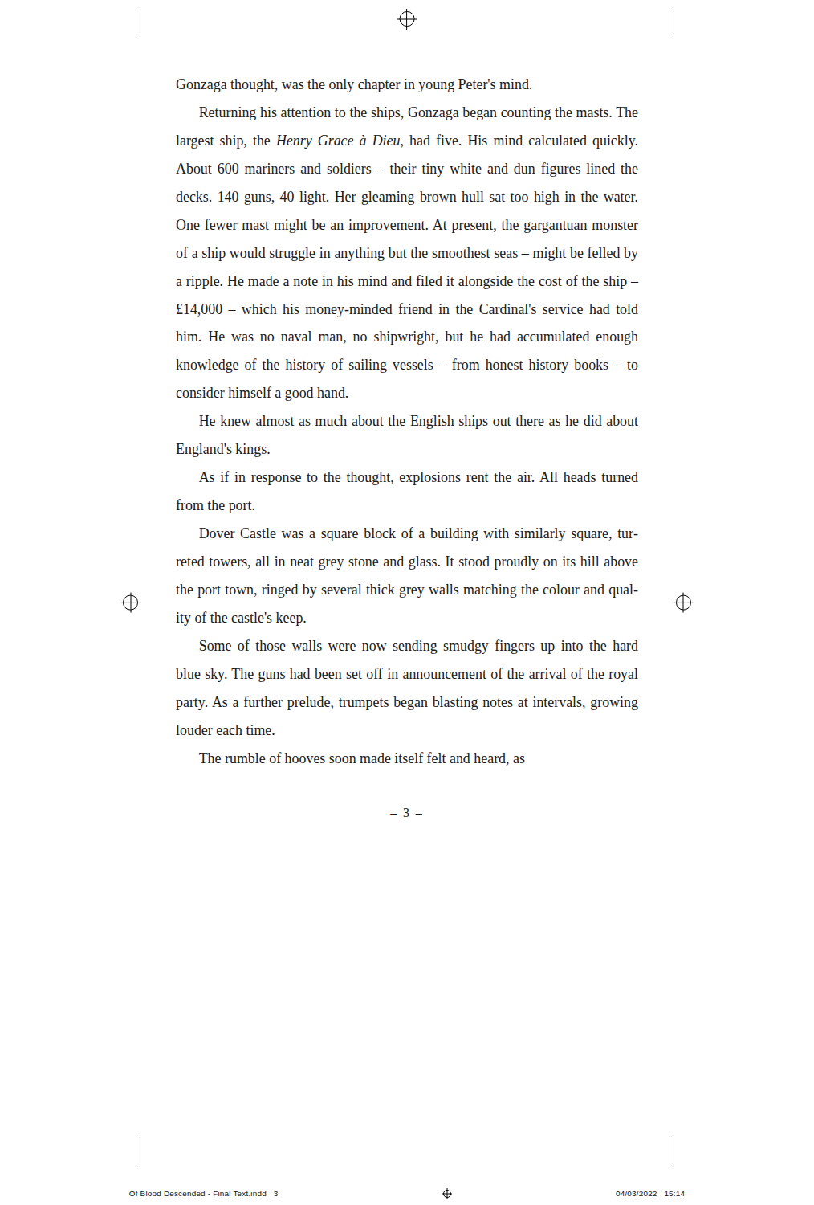Gonzaga thought, was the only chapter in young Peter's mind.
Returning his attention to the ships, Gonzaga began counting the masts. The largest ship, the Henry Grace à Dieu, had five. His mind calculated quickly. About 600 mariners and soldiers – their tiny white and dun figures lined the decks. 140 guns, 40 light. Her gleaming brown hull sat too high in the water. One fewer mast might be an improvement. At present, the gargantuan monster of a ship would struggle in anything but the smoothest seas – might be felled by a ripple. He made a note in his mind and filed it alongside the cost of the ship – £14,000 – which his money-minded friend in the Cardinal's service had told him. He was no naval man, no shipwright, but he had accumulated enough knowledge of the history of sailing vessels – from honest history books – to consider himself a good hand.
He knew almost as much about the English ships out there as he did about England's kings.
As if in response to the thought, explosions rent the air. All heads turned from the port.
Dover Castle was a square block of a building with similarly square, turreted towers, all in neat grey stone and glass. It stood proudly on its hill above the port town, ringed by several thick grey walls matching the colour and quality of the castle's keep.
Some of those walls were now sending smudgy fingers up into the hard blue sky. The guns had been set off in announcement of the arrival of the royal party. As a further prelude, trumpets began blasting notes at intervals, growing louder each time.
The rumble of hooves soon made itself felt and heard, as
– 3 –
Of Blood Descended - Final Text.indd 3 04/03/2022 15:14